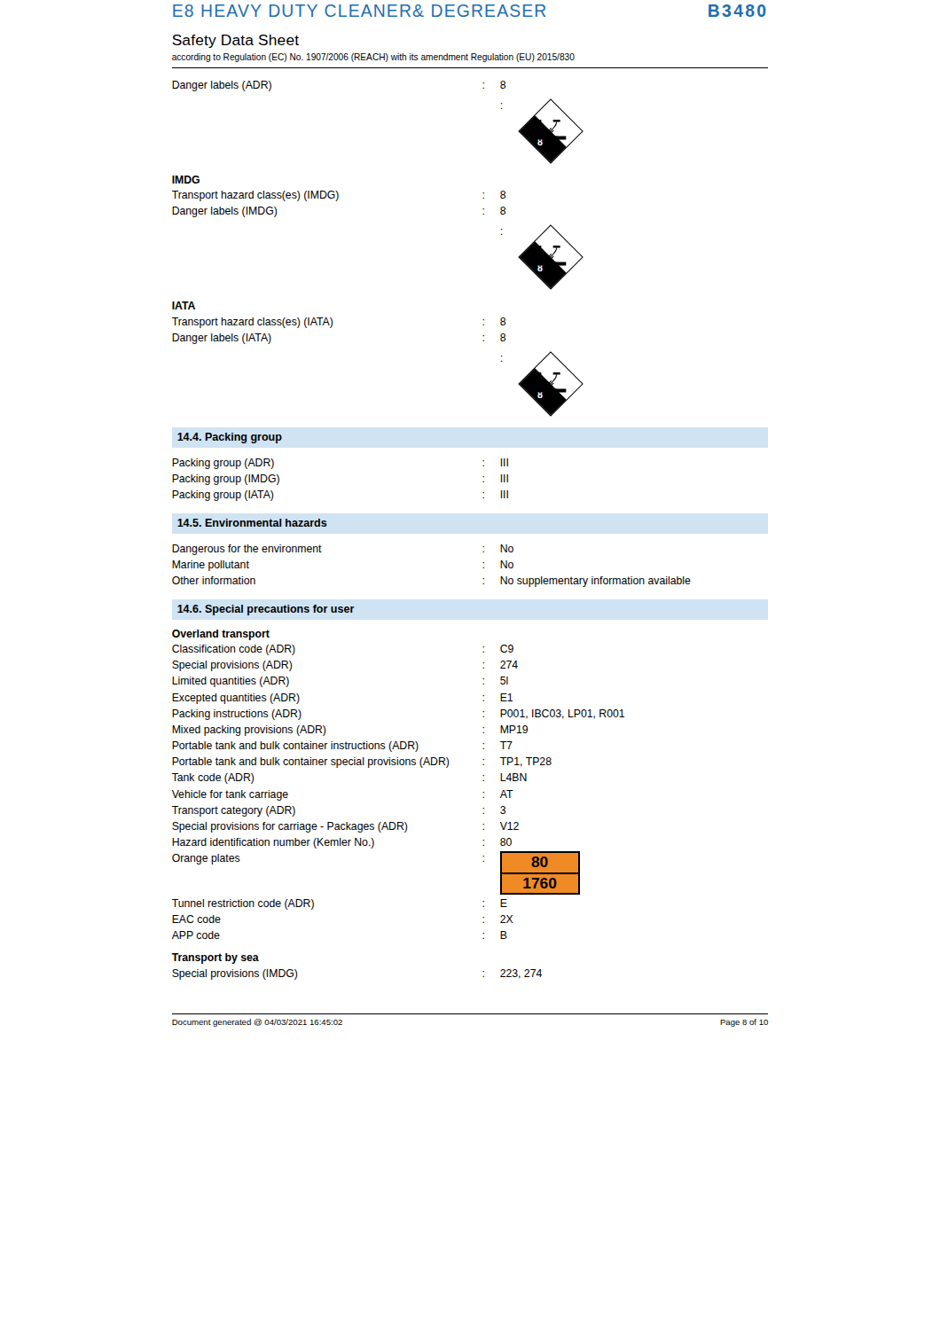E8 HEAVY DUTY CLEANER& DEGREASER B3480
Safety Data Sheet
according to Regulation (EC) No. 1907/2006 (REACH) with its amendment Regulation (EU) 2015/830
| Danger labels (ADR) | : | 8 |
:
8
IMDG
| Transport hazard class(es) (IMDG) | : | 8 |
| Danger labels (IMDG) | : | 8 |
:
8
IATA
| Transport hazard class(es) (IATA) | : | 8 |
| Danger labels (IATA) | : | 8 |
:
8
14.4. Packing group
| Packing group (ADR) | : | III |
| Packing group (IMDG) | : | III |
| Packing group (IATA) | : | III |
14.5. Environmental hazards
| Dangerous for the environment | : | No |
| Marine pollutant | : | No |
| Other information | : | No supplementary information available |
14.6. Special precautions for user
Overland transport
| Classification code (ADR) | : | C9 |
| Special provisions (ADR) | : | 274 |
| Limited quantities (ADR) | : | 5l |
| Excepted quantities (ADR) | : | E1 |
| Packing instructions (ADR) | : | P001, IBC03, LP01, R001 |
| Mixed packing provisions (ADR) | : | MP19 |
| Portable tank and bulk container instructions (ADR) | : | T7 |
| Portable tank and bulk container special provisions (ADR) | : | TP1, TP28 |
| Tank code (ADR) | : | L4BN |
| Vehicle for tank carriage | : | AT |
| Transport category (ADR) | : | 3 |
| Special provisions for carriage - Packages (ADR) | : | V12 |
| Hazard identification number (Kemler No.) | : | 80 |
| Orange plates | : | 80 1760 |
| Tunnel restriction code (ADR) | : | E |
| EAC code | : | 2X |
| APP code | : | B |
Transport by sea
| Special provisions (IMDG) | : | 223, 274 |
Document generated @ 04/03/2021 16:45:02 Page 8 of 10